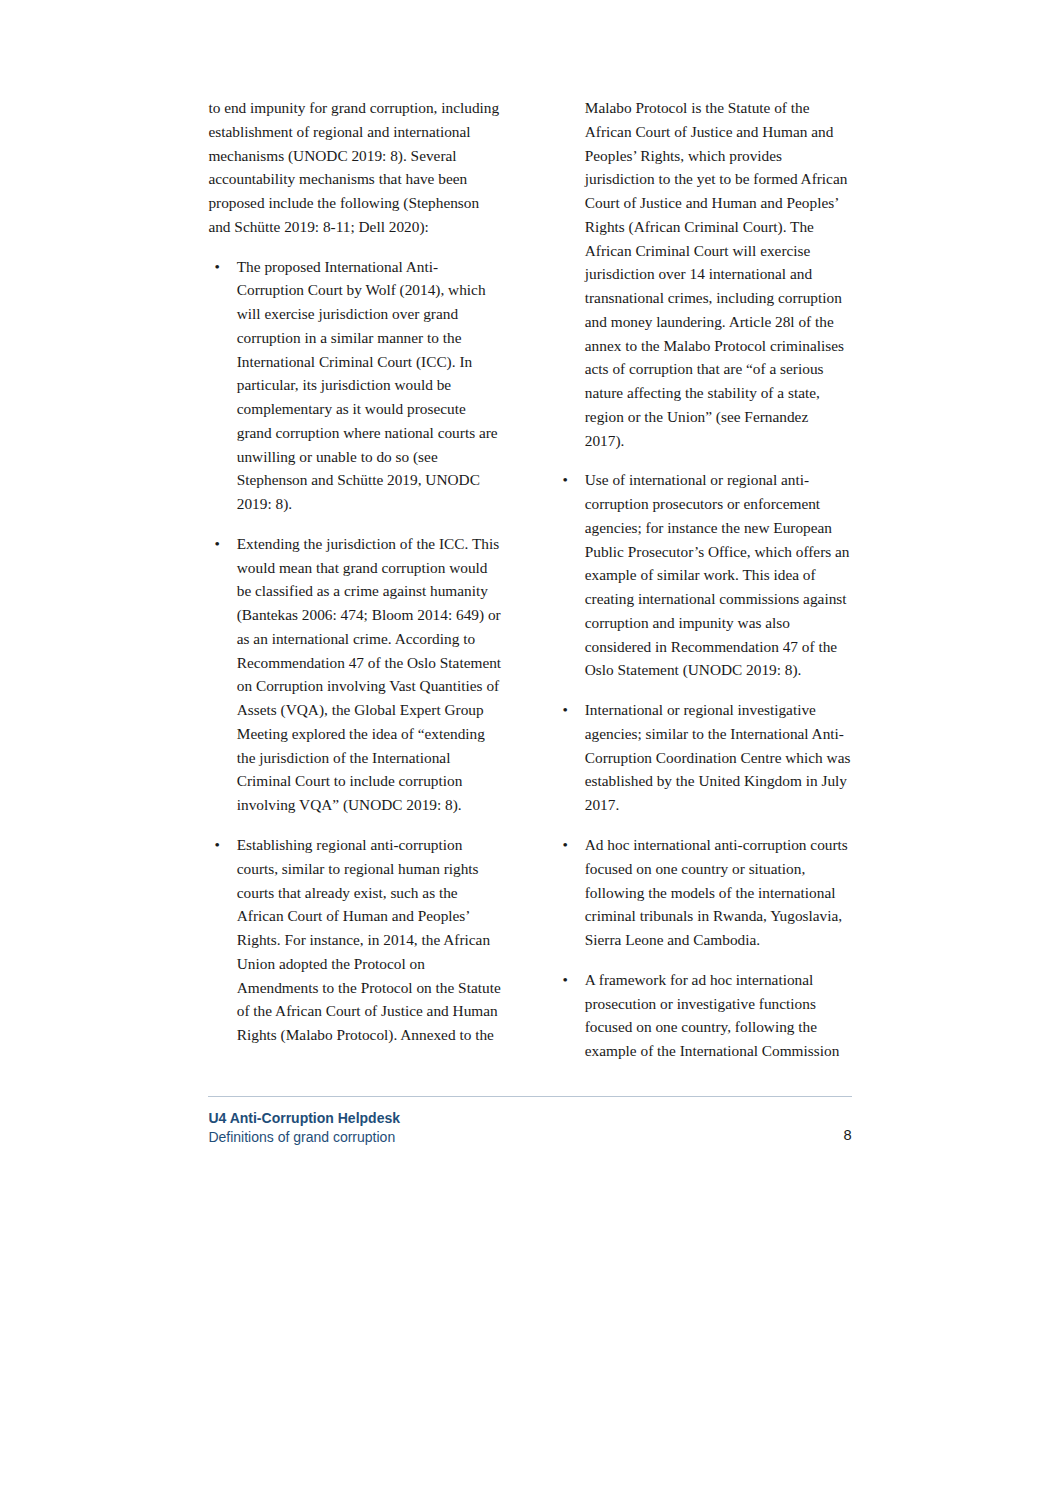to end impunity for grand corruption, including establishment of regional and international mechanisms (UNODC 2019: 8). Several accountability mechanisms that have been proposed include the following (Stephenson and Schütte 2019: 8-11; Dell 2020):
The proposed International Anti-Corruption Court by Wolf (2014), which will exercise jurisdiction over grand corruption in a similar manner to the International Criminal Court (ICC). In particular, its jurisdiction would be complementary as it would prosecute grand corruption where national courts are unwilling or unable to do so (see Stephenson and Schütte 2019, UNODC 2019: 8).
Extending the jurisdiction of the ICC. This would mean that grand corruption would be classified as a crime against humanity (Bantekas 2006: 474; Bloom 2014: 649) or as an international crime. According to Recommendation 47 of the Oslo Statement on Corruption involving Vast Quantities of Assets (VQA), the Global Expert Group Meeting explored the idea of “extending the jurisdiction of the International Criminal Court to include corruption involving VQA” (UNODC 2019: 8).
Establishing regional anti-corruption courts, similar to regional human rights courts that already exist, such as the African Court of Human and Peoples’ Rights. For instance, in 2014, the African Union adopted the Protocol on Amendments to the Protocol on the Statute of the African Court of Justice and Human Rights (Malabo Protocol). Annexed to the Malabo Protocol is the Statute of the African Court of Justice and Human and Peoples’ Rights, which provides jurisdiction to the yet to be formed African Court of Justice and Human and Peoples’ Rights (African Criminal Court). The African Criminal Court will exercise jurisdiction over 14 international and transnational crimes, including corruption and money laundering. Article 28l of the annex to the Malabo Protocol criminalises acts of corruption that are “of a serious nature affecting the stability of a state, region or the Union” (see Fernandez 2017).
Use of international or regional anti-corruption prosecutors or enforcement agencies; for instance the new European Public Prosecutor’s Office, which offers an example of similar work. This idea of creating international commissions against corruption and impunity was also considered in Recommendation 47 of the Oslo Statement (UNODC 2019: 8).
International or regional investigative agencies; similar to the International Anti-Corruption Coordination Centre which was established by the United Kingdom in July 2017.
Ad hoc international anti-corruption courts focused on one country or situation, following the models of the international criminal tribunals in Rwanda, Yugoslavia, Sierra Leone and Cambodia.
A framework for ad hoc international prosecution or investigative functions focused on one country, following the example of the International Commission
U4 Anti-Corruption Helpdesk
Definitions of grand corruption
8